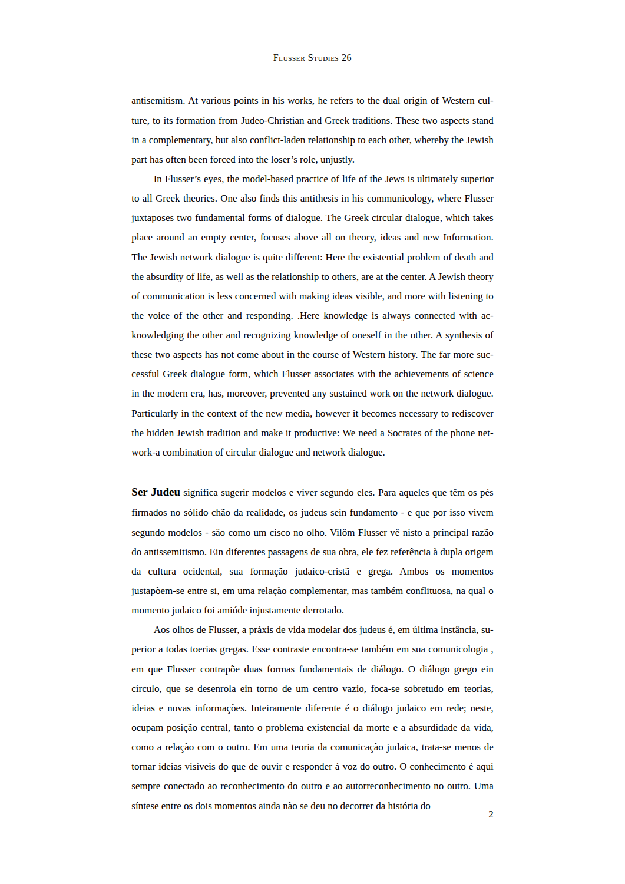Flusser Studies 26
antisemitism. At various points in his works, he refers to the dual origin of Western culture, to its formation from Judeo-Christian and Greek traditions. These two aspects stand in a complementary, but also conflict-laden relationship to each other, whereby the Jewish part has often been forced into the loser’s role, unjustly.
In Flusser’s eyes, the model-based practice of life of the Jews is ultimately superior to all Greek theories. One also finds this antithesis in his communicology, where Flusser juxtaposes two fundamental forms of dialogue. The Greek circular dialogue, which takes place around an empty center, focuses above all on theory, ideas and new Information. The Jewish network dialogue is quite different: Here the existential problem of death and the absurdity of life, as well as the relationship to others, are at the center. A Jewish theory of communication is less concerned with making ideas visible, and more with listening to the voice of the other and responding. .Here knowledge is always connected with acknowledging the other and recognizing knowledge of oneself in the other. A synthesis of these two aspects has not come about in the course of Western history. The far more successful Greek dialogue form, which Flusser associates with the achievements of science in the modern era, has, moreover, prevented any sustained work on the network dialogue. Particularly in the context of the new media, however it becomes necessary to rediscover the hidden Jewish tradition and make it productive: We need a Socrates of the phone network-a combination of circular dialogue and network dialogue.
Ser Judeu significa sugerir modelos e viver segundo eles. Para aqueles que têm os pés firmados no sólido chão da realidade, os judeus sein fundamento - e que por isso vivem segundo modelos - säo como um cisco no olho. Vilöm Flusser vê nisto a principal razão do antissemitismo. Ein diferentes passagens de sua obra, ele fez referência à dupla origem da cultura ocidental, sua formação judaico-cristã e grega. Ambos os momentos justapõem-se entre si, em uma relação complementar, mas também conflituosa, na qual o momento judaico foi amiúde injustamente derrotado.
Aos olhos de Flusser, a práxis de vida modelar dos judeus é, em última instância, superior a todas toerias gregas. Esse contraste encontra-se também em sua comunicologia , em que Flusser contrapõe duas formas fundamentais de diálogo. O diálogo grego ein círculo, que se desenrola ein torno de um centro vazio, foca-se sobretudo em teorias, ideias e novas informações. Inteiramente diferente é o diálogo judaico em rede; neste, ocupam posição central, tanto o problema existencial da morte e a absurdidade da vida, como a relação com o outro. Em uma teoria da comunicação judaica, trata-se menos de tornar ideias visíveis do que de ouvir e responder á voz do outro. O conhecimento é aqui sempre conectado ao reconhecimento do outro e ao autorreconhecimento no outro. Uma síntese entre os dois momentos ainda não se deu no decorrer da história do
2